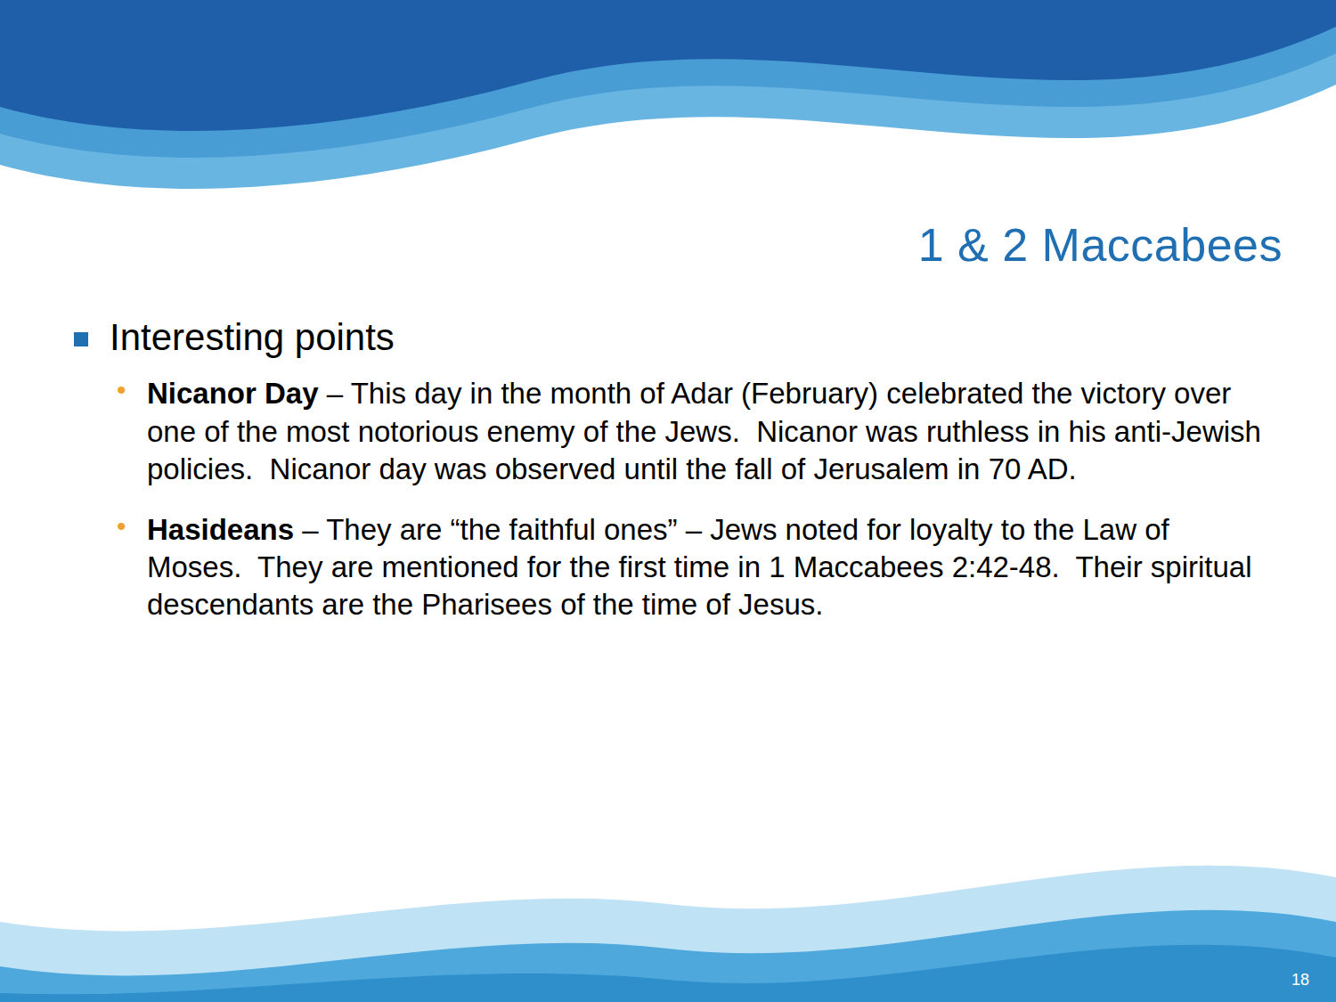1 & 2 Maccabees
Interesting points
Nicanor Day – This day in the month of Adar (February) celebrated the victory over one of the most notorious enemy of the Jews. Nicanor was ruthless in his anti-Jewish policies. Nicanor day was observed until the fall of Jerusalem in 70 AD.
Hasideans – They are “the faithful ones” – Jews noted for loyalty to the Law of Moses. They are mentioned for the first time in 1 Maccabees 2:42-48. Their spiritual descendants are the Pharisees of the time of Jesus.
18